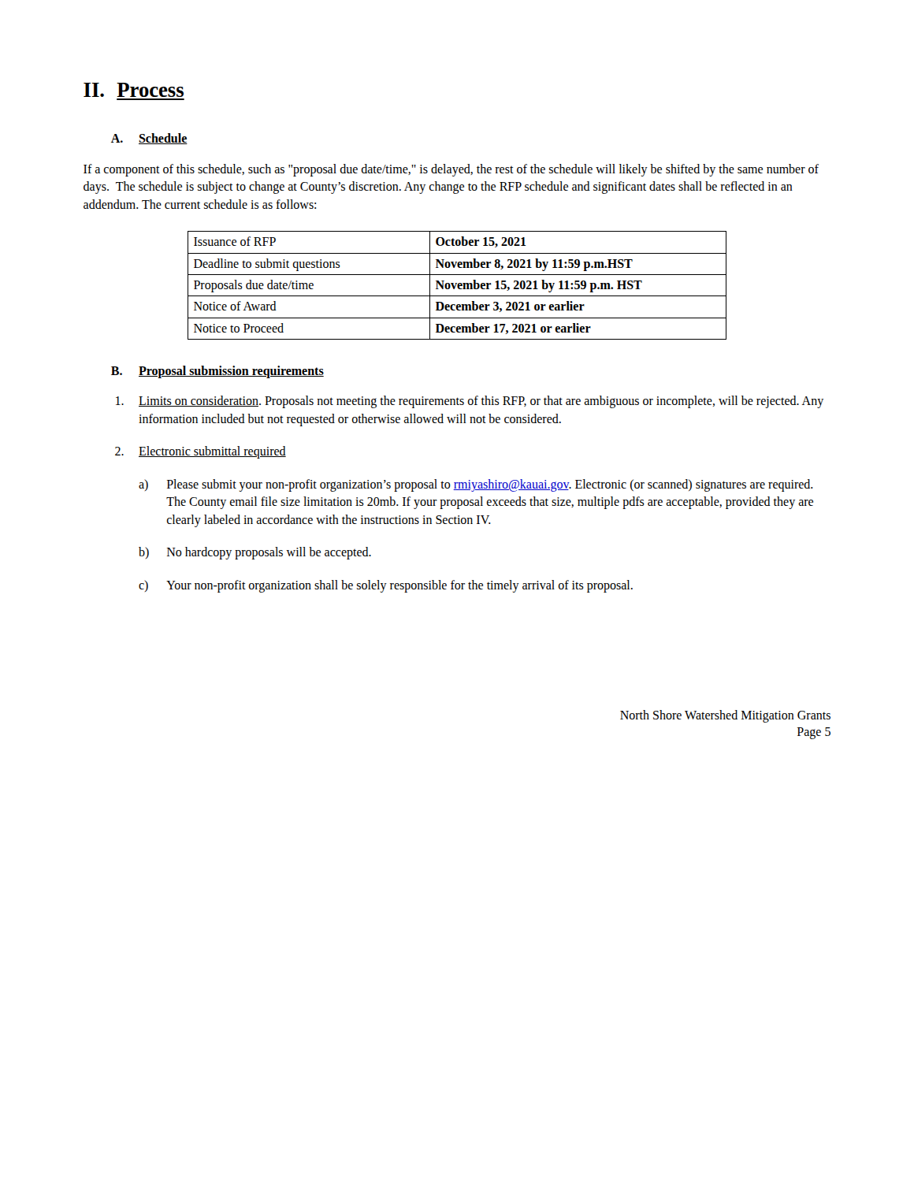II. Process
A. Schedule
If a component of this schedule, such as "proposal due date/time," is delayed, the rest of the schedule will likely be shifted by the same number of days. The schedule is subject to change at County’s discretion. Any change to the RFP schedule and significant dates shall be reflected in an addendum. The current schedule is as follows:
| Issuance of RFP | October 15, 2021 |
| Deadline to submit questions | November 8, 2021 by 11:59 p.m.HST |
| Proposals due date/time | November 15, 2021 by 11:59 p.m. HST |
| Notice of Award | December 3, 2021 or earlier |
| Notice to Proceed | December 17, 2021 or earlier |
B. Proposal submission requirements
1. Limits on consideration. Proposals not meeting the requirements of this RFP, or that are ambiguous or incomplete, will be rejected. Any information included but not requested or otherwise allowed will not be considered.
2. Electronic submittal required
a) Please submit your non-profit organization’s proposal to rmiyashiro@kauai.gov. Electronic (or scanned) signatures are required. The County email file size limitation is 20mb. If your proposal exceeds that size, multiple pdfs are acceptable, provided they are clearly labeled in accordance with the instructions in Section IV.
b) No hardcopy proposals will be accepted.
c) Your non-profit organization shall be solely responsible for the timely arrival of its proposal.
North Shore Watershed Mitigation Grants
Page 5